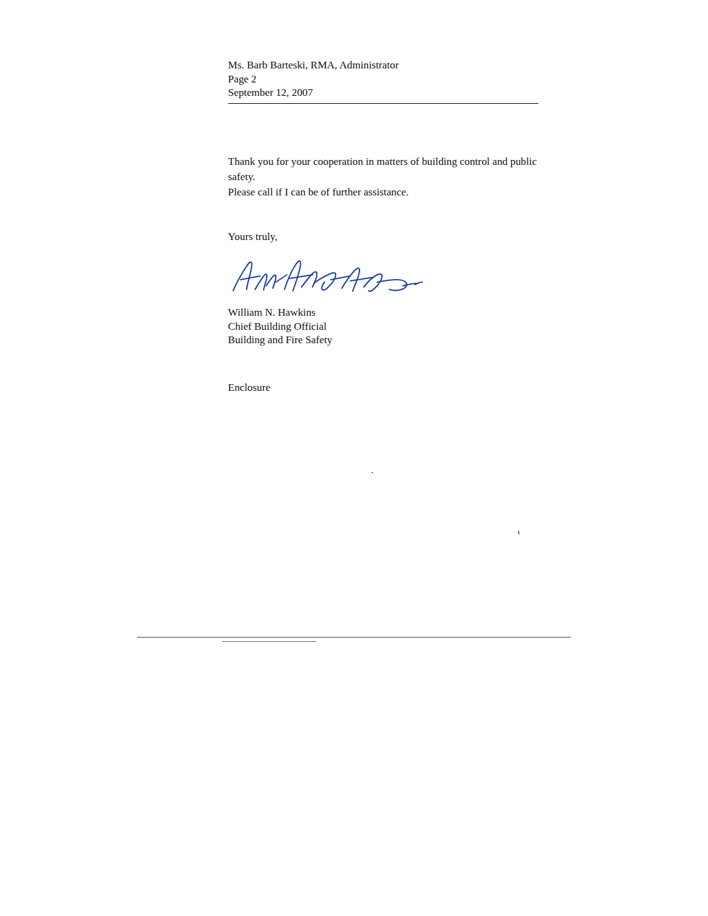Ms. Barb Barteski, RMA, Administrator
Page 2
September 12, 2007
Thank you for your cooperation in matters of building control and public safety.
Please call if I can be of further assistance.
Yours truly,
William N. Hawkins
Chief Building Official
Building and Fire Safety
Enclosure